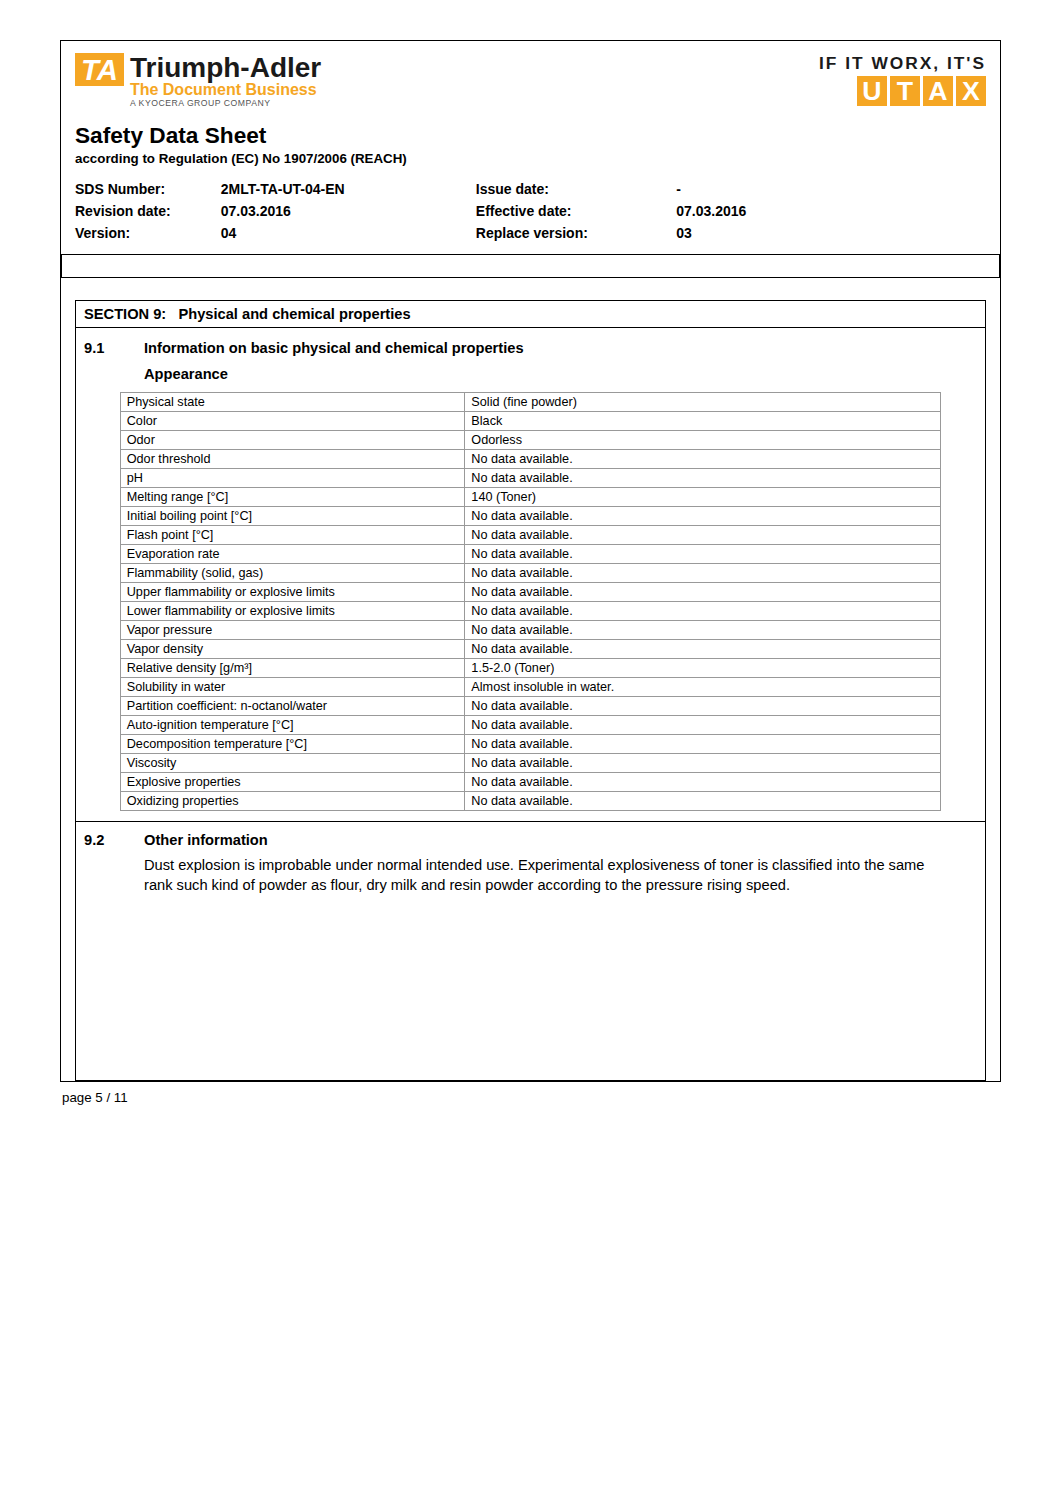TA
Triumph-Adler
The Document Business
A KYOCERA GROUP COMPANY
IF IT WORX, IT'S
UTAX
Safety Data Sheet
according to Regulation (EC) No 1907/2006 (REACH)
| SDS Number: | 2MLT-TA-UT-04-EN | Issue date: | - |
| Revision date: | 07.03.2016 | Effective date: | 07.03.2016 |
| Version: | 04 | Replace version: | 03 |
SECTION 9: Physical and chemical properties
9.1
Information on basic physical and chemical properties
Appearance
| Physical state | Solid (fine powder) |
| Color | Black |
| Odor | Odorless |
| Odor threshold | No data available. |
| pH | No data available. |
| Melting range [°C] | 140 (Toner) |
| Initial boiling point [°C] | No data available. |
| Flash point [°C] | No data available. |
| Evaporation rate | No data available. |
| Flammability (solid, gas) | No data available. |
| Upper flammability or explosive limits | No data available. |
| Lower flammability or explosive limits | No data available. |
| Vapor pressure | No data available. |
| Vapor density | No data available. |
| Relative density [g/m³] | 1.5-2.0 (Toner) |
| Solubility in water | Almost insoluble in water. |
| Partition coefficient: n-octanol/water | No data available. |
| Auto-ignition temperature [°C] | No data available. |
| Decomposition temperature [°C] | No data available. |
| Viscosity | No data available. |
| Explosive properties | No data available. |
| Oxidizing properties | No data available. |
9.2
Other information
Dust explosion is improbable under normal intended use. Experimental explosiveness of toner is classified into the same rank such kind of powder as flour, dry milk and resin powder according to the pressure rising speed.
page 5 / 11